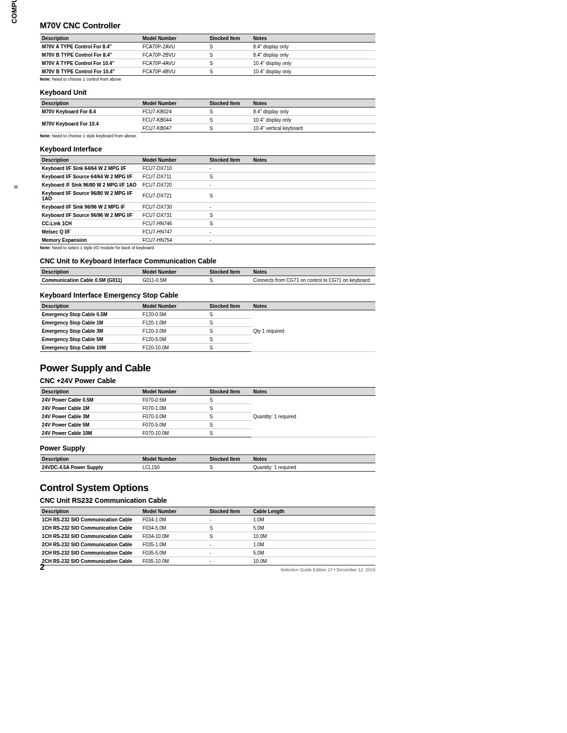COMPUTERIZED NUMERICAL CONTROLS
M70V CNC Controller
| Description | Model Number | Stocked Item | Notes |
| --- | --- | --- | --- |
| M70V A TYPE Control For 8.4" | FCA70P-2AVU | S | 8.4" display only |
| M70V B TYPE Control For 8.4" | FCA70P-2BVU | S | 8.4" display only |
| M70V A TYPE Control For 10.4" | FCA70P-4AVU | S | 10.4" display only |
| M70V B TYPE Control For 10.4" | FCA70P-4BVU | S | 10.4" display only |
Note: Need to choose 1 control from above
Keyboard Unit
| Description | Model Number | Stocked Item | Notes |
| --- | --- | --- | --- |
| M70V Keyboard For 8.4 | FCU7-KB024 | S | 8.4" display only |
| M70V Keyboard For 10.4 | FCU7-KB044 | S | 10.4" display only |
| FCU7-KB047 | S | 10.4" vertical keyboard |
Note: Need to choose 1 style keyboard from above.
Keyboard Interface
| Description | Model Number | Stocked Item | Notes |
| --- | --- | --- | --- |
| Keyboard I/F Sink 64/64 W 2 MPG I/F | FCU7-DX710 | - | |
| Keyboard I/F Source 64/64 W 2 MPG I/F | FCU7-DX711 | S | |
| Keyboard /F Sink 96/80 W 2 MPG I/F 1AO | FCU7-DX720 | - | |
| Keyboard I/F Source 96/80 W 2 MPG I/F 1AO | FCU7-DX721 | S | |
| Keyboard I/F Sink 96/96 W 2 MPG IF | FCU7-DX730 | - | |
| Keyboard I/F Source 96/96 W 2 MPG I/F | FCU7-DX731 | S | |
| CC-Link 1CH | FCU7-HN746 | S | |
| Melsec Q I/F | FCU7-HN747 | - | |
| Memory Expansion | FCU7-HN754 | - | |
Note: Need to select 1 style I/O module for back of keyboard.
CNC Unit to Keyboard Interface Communication Cable
| Description | Model Number | Stocked Item | Notes |
| --- | --- | --- | --- |
| Communication Cable 0.5M (G011) | G011-0.5M | S | Connects from CG71 on control to CG71 on keyboard |
Keyboard Interface Emergency Stop Cable
| Description | Model Number | Stocked Item | Notes |
| --- | --- | --- | --- |
| Emergency Stop Cable 0.5M | F120-0.5M | S | Qty 1 required |
| Emergency Stop Cable 1M | F120-1.0M | S |
| Emergency Stop Cable 3M | F120-3.0M | S |
| Emergency Stop Cable 5M | F120-5.0M | S |
| Emergency Stop Cable 10M | F120-10.0M | S |
Power Supply and Cable
CNC +24V Power Cable
| Description | Model Number | Stocked Item | Notes |
| --- | --- | --- | --- |
| 24V Power Cable 0.5M | F070-0.5M | S | Quantity: 1 required |
| 24V Power Cable 1M | F070-1.0M | S |
| 24V Power Cable 3M | F070-3.0M | S |
| 24V Power Cable 5M | F070-5.0M | S |
| 24V Power Cable 10M | F070-10.0M | S |
Power Supply
| Description | Model Number | Stocked Item | Notes |
| --- | --- | --- | --- |
| 24VDC-4.5A Power Supply | LCL150 | S | Quantity: 1 required |
Control System Options
CNC Unit RS232 Communication Cable
| Description | Model Number | Stocked Item | Cable Length |
| --- | --- | --- | --- |
| 1CH RS-232 SIO Communication Cable | F034-1.0M | - | 1.0M |
| 1CH RS-232 SIO Communication Cable | F034-5.0M | S | 5.0M |
| 1CH RS-232 SIO Communication Cable | F034-10.0M | S | 10.0M |
| 2CH RS-232 SIO Communication Cable | F035-1.0M | - | 1.0M |
| 2CH RS-232 SIO Communication Cable | F035-5.0M | - | 5.0M |
| 2CH RS-232 SIO Communication Cable | F035-10.0M | - | 10.0M |
2
Selection Guide Edition 17 • December 12, 2016